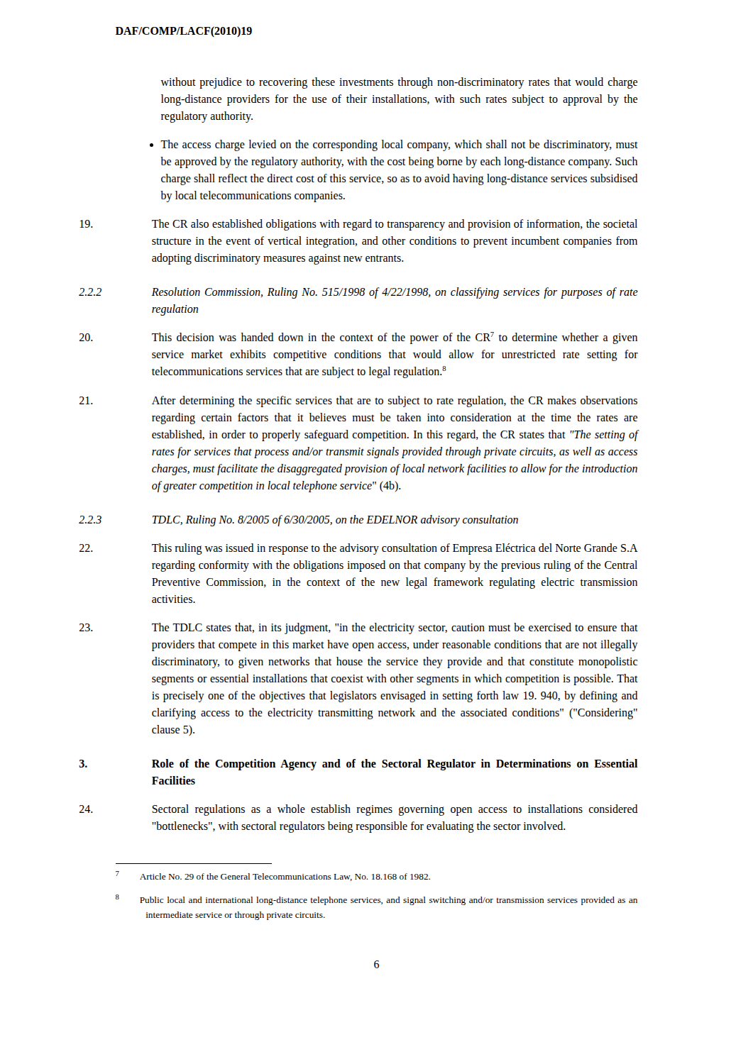DAF/COMP/LACF(2010)19
without prejudice to recovering these investments through non-discriminatory rates that would charge long-distance providers for the use of their installations, with such rates subject to approval by the regulatory authority.
The access charge levied on the corresponding local company, which shall not be discriminatory, must be approved by the regulatory authority, with the cost being borne by each long-distance company. Such charge shall reflect the direct cost of this service, so as to avoid having long-distance services subsidised by local telecommunications companies.
19. The CR also established obligations with regard to transparency and provision of information, the societal structure in the event of vertical integration, and other conditions to prevent incumbent companies from adopting discriminatory measures against new entrants.
2.2.2 Resolution Commission, Ruling No. 515/1998 of 4/22/1998, on classifying services for purposes of rate regulation
20. This decision was handed down in the context of the power of the CR7 to determine whether a given service market exhibits competitive conditions that would allow for unrestricted rate setting for telecommunications services that are subject to legal regulation.8
21. After determining the specific services that are to subject to rate regulation, the CR makes observations regarding certain factors that it believes must be taken into consideration at the time the rates are established, in order to properly safeguard competition. In this regard, the CR states that "The setting of rates for services that process and/or transmit signals provided through private circuits, as well as access charges, must facilitate the disaggregated provision of local network facilities to allow for the introduction of greater competition in local telephone service" (4b).
2.2.3 TDLC, Ruling No. 8/2005 of 6/30/2005, on the EDELNOR advisory consultation
22. This ruling was issued in response to the advisory consultation of Empresa Eléctrica del Norte Grande S.A regarding conformity with the obligations imposed on that company by the previous ruling of the Central Preventive Commission, in the context of the new legal framework regulating electric transmission activities.
23. The TDLC states that, in its judgment, "in the electricity sector, caution must be exercised to ensure that providers that compete in this market have open access, under reasonable conditions that are not illegally discriminatory, to given networks that house the service they provide and that constitute monopolistic segments or essential installations that coexist with other segments in which competition is possible. That is precisely one of the objectives that legislators envisaged in setting forth law 19. 940, by defining and clarifying access to the electricity transmitting network and the associated conditions" ("Considering" clause 5).
3. Role of the Competition Agency and of the Sectoral Regulator in Determinations on Essential Facilities
24. Sectoral regulations as a whole establish regimes governing open access to installations considered "bottlenecks", with sectoral regulators being responsible for evaluating the sector involved.
7 Article No. 29 of the General Telecommunications Law, No. 18.168 of 1982.
8 Public local and international long-distance telephone services, and signal switching and/or transmission services provided as an intermediate service or through private circuits.
6